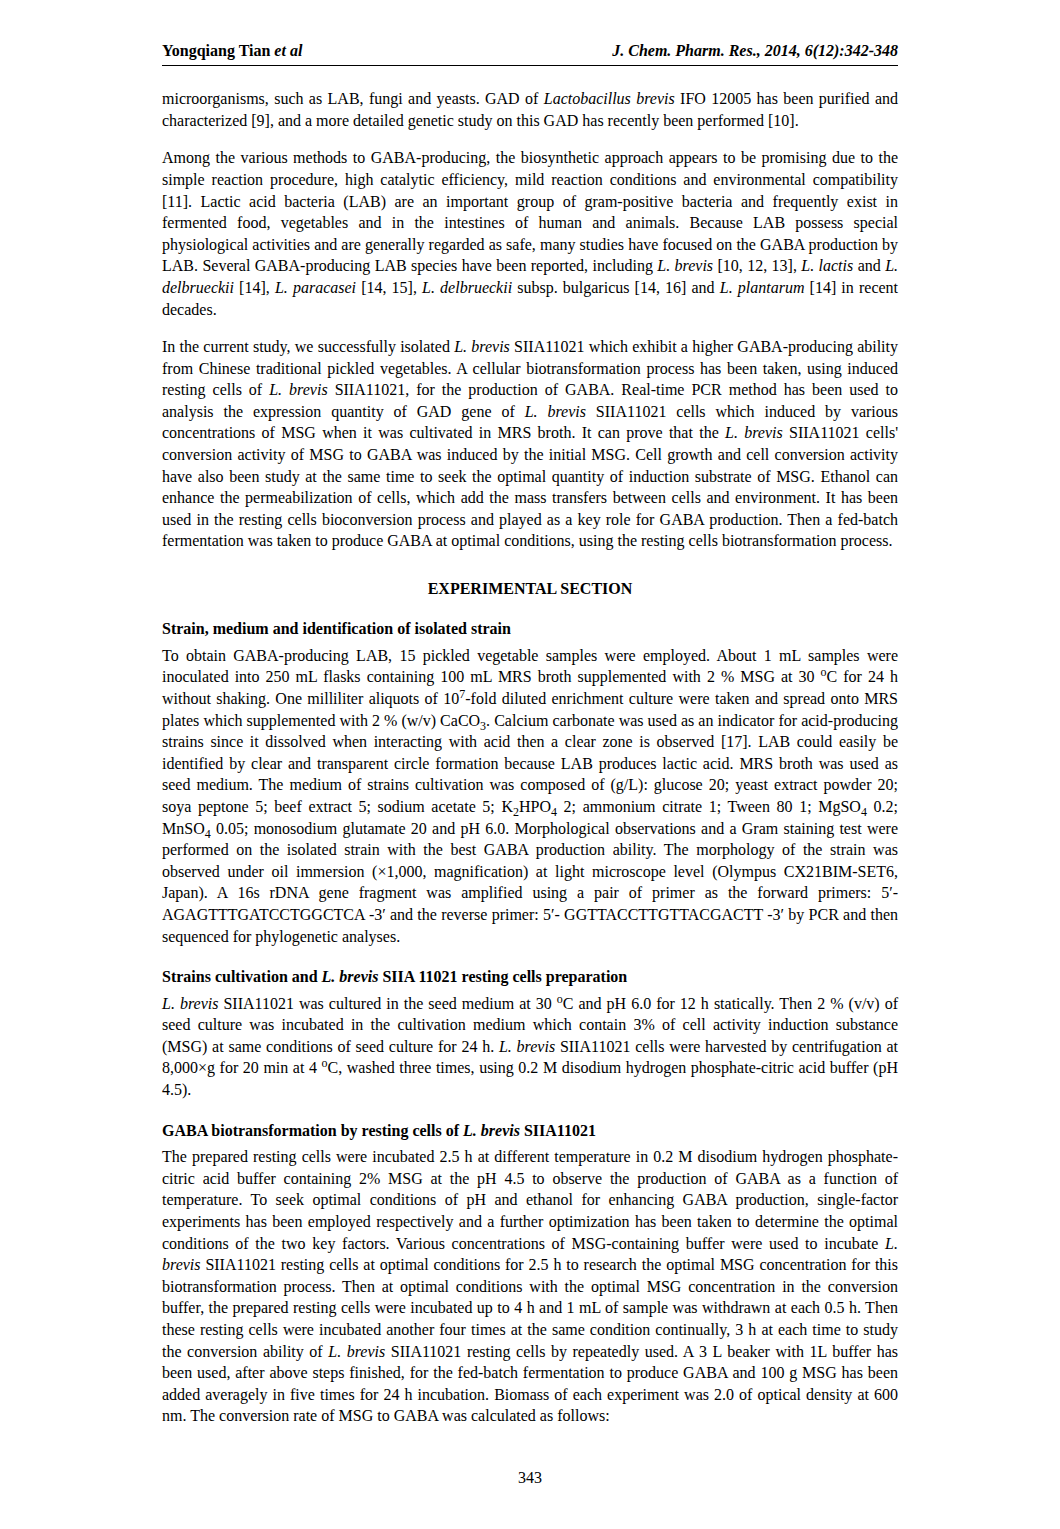Yongqiang Tian et al J. Chem. Pharm. Res., 2014, 6(12):342-348
microorganisms, such as LAB, fungi and yeasts. GAD of Lactobacillus brevis IFO 12005 has been purified and characterized [9], and a more detailed genetic study on this GAD has recently been performed [10].
Among the various methods to GABA-producing, the biosynthetic approach appears to be promising due to the simple reaction procedure, high catalytic efficiency, mild reaction conditions and environmental compatibility [11]. Lactic acid bacteria (LAB) are an important group of gram-positive bacteria and frequently exist in fermented food, vegetables and in the intestines of human and animals. Because LAB possess special physiological activities and are generally regarded as safe, many studies have focused on the GABA production by LAB. Several GABA-producing LAB species have been reported, including L. brevis [10, 12, 13], L. lactis and L. delbrueckii [14], L. paracasei [14, 15], L. delbrueckii subsp. bulgaricus [14, 16] and L. plantarum [14] in recent decades.
In the current study, we successfully isolated L. brevis SIIA11021 which exhibit a higher GABA-producing ability from Chinese traditional pickled vegetables. A cellular biotransformation process has been taken, using induced resting cells of L. brevis SIIA11021, for the production of GABA. Real-time PCR method has been used to analysis the expression quantity of GAD gene of L. brevis SIIA11021 cells which induced by various concentrations of MSG when it was cultivated in MRS broth. It can prove that the L. brevis SIIA11021 cells' conversion activity of MSG to GABA was induced by the initial MSG. Cell growth and cell conversion activity have also been study at the same time to seek the optimal quantity of induction substrate of MSG. Ethanol can enhance the permeabilization of cells, which add the mass transfers between cells and environment. It has been used in the resting cells bioconversion process and played as a key role for GABA production. Then a fed-batch fermentation was taken to produce GABA at optimal conditions, using the resting cells biotransformation process.
Experimental Section
Strain, medium and identification of isolated strain
To obtain GABA-producing LAB, 15 pickled vegetable samples were employed. About 1 mL samples were inoculated into 250 mL flasks containing 100 mL MRS broth supplemented with 2 % MSG at 30 oC for 24 h without shaking. One milliliter aliquots of 107-fold diluted enrichment culture were taken and spread onto MRS plates which supplemented with 2 % (w/v) CaCO3. Calcium carbonate was used as an indicator for acid-producing strains since it dissolved when interacting with acid then a clear zone is observed [17]. LAB could easily be identified by clear and transparent circle formation because LAB produces lactic acid. MRS broth was used as seed medium. The medium of strains cultivation was composed of (g/L): glucose 20; yeast extract powder 20; soya peptone 5; beef extract 5; sodium acetate 5; K2HPO4 2; ammonium citrate 1; Tween 80 1; MgSO4 0.2; MnSO4 0.05; monosodium glutamate 20 and pH 6.0. Morphological observations and a Gram staining test were performed on the isolated strain with the best GABA production ability. The morphology of the strain was observed under oil immersion (×1,000, magnification) at light microscope level (Olympus CX21BIM-SET6, Japan). A 16s rDNA gene fragment was amplified using a pair of primer as the forward primers: 5′- AGAGTTTGATCCTGGCTCA -3′ and the reverse primer: 5′- GGTTACCTTGTTACGACTT -3′ by PCR and then sequenced for phylogenetic analyses.
Strains cultivation and L. brevis SIIA 11021 resting cells preparation
L. brevis SIIA11021 was cultured in the seed medium at 30 oC and pH 6.0 for 12 h statically. Then 2 % (v/v) of seed culture was incubated in the cultivation medium which contain 3% of cell activity induction substance (MSG) at same conditions of seed culture for 24 h. L. brevis SIIA11021 cells were harvested by centrifugation at 8,000×g for 20 min at 4 oC, washed three times, using 0.2 M disodium hydrogen phosphate-citric acid buffer (pH 4.5).
GABA biotransformation by resting cells of L. brevis SIIA11021
The prepared resting cells were incubated 2.5 h at different temperature in 0.2 M disodium hydrogen phosphate-citric acid buffer containing 2% MSG at the pH 4.5 to observe the production of GABA as a function of temperature. To seek optimal conditions of pH and ethanol for enhancing GABA production, single-factor experiments has been employed respectively and a further optimization has been taken to determine the optimal conditions of the two key factors. Various concentrations of MSG-containing buffer were used to incubate L. brevis SIIA11021 resting cells at optimal conditions for 2.5 h to research the optimal MSG concentration for this biotransformation process. Then at optimal conditions with the optimal MSG concentration in the conversion buffer, the prepared resting cells were incubated up to 4 h and 1 mL of sample was withdrawn at each 0.5 h. Then these resting cells were incubated another four times at the same condition continually, 3 h at each time to study the conversion ability of L. brevis SIIA11021 resting cells by repeatedly used. A 3 L beaker with 1L buffer has been used, after above steps finished, for the fed-batch fermentation to produce GABA and 100 g MSG has been added averagely in five times for 24 h incubation. Biomass of each experiment was 2.0 of optical density at 600 nm. The conversion rate of MSG to GABA was calculated as follows:
343